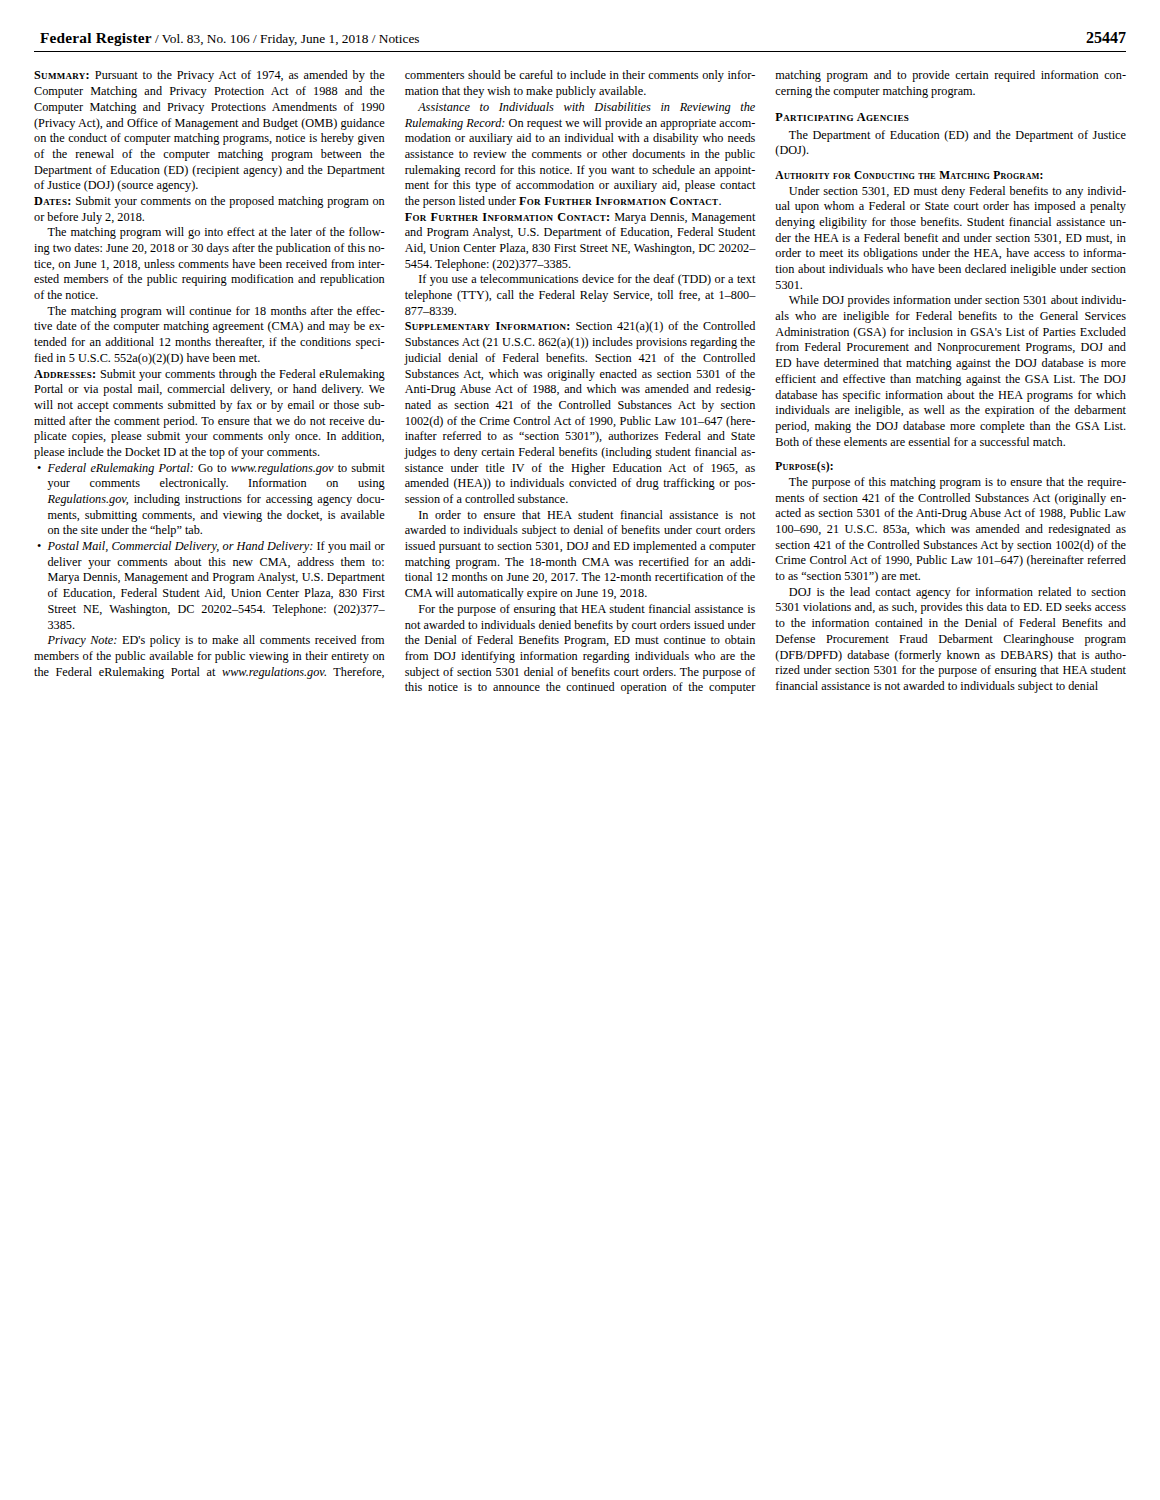Federal Register / Vol. 83, No. 106 / Friday, June 1, 2018 / Notices
25447
Summary: Pursuant to the Privacy Act of 1974, as amended by the Computer Matching and Privacy Protection Act of 1988 and the Computer Matching and Privacy Protections Amendments of 1990 (Privacy Act), and Office of Management and Budget (OMB) guidance on the conduct of computer matching programs, notice is hereby given of the renewal of the computer matching program between the Department of Education (ED) (recipient agency) and the Department of Justice (DOJ) (source agency).
Dates: Submit your comments on the proposed matching program on or before July 2, 2018.
The matching program will go into effect at the later of the following two dates: June 20, 2018 or 30 days after the publication of this notice, on June 1, 2018, unless comments have been received from interested members of the public requiring modification and republication of the notice.
The matching program will continue for 18 months after the effective date of the computer matching agreement (CMA) and may be extended for an additional 12 months thereafter, if the conditions specified in 5 U.S.C. 552a(o)(2)(D) have been met.
Addresses: Submit your comments through the Federal eRulemaking Portal or via postal mail, commercial delivery, or hand delivery. We will not accept comments submitted by fax or by email or those submitted after the comment period. To ensure that we do not receive duplicate copies, please submit your comments only once. In addition, please include the Docket ID at the top of your comments.
Federal eRulemaking Portal: Go to www.regulations.gov to submit your comments electronically. Information on using Regulations.gov, including instructions for accessing agency documents, submitting comments, and viewing the docket, is available on the site under the “help” tab.
Postal Mail, Commercial Delivery, or Hand Delivery: If you mail or deliver your comments about this new CMA, address them to: Marya Dennis, Management and Program Analyst, U.S. Department of Education, Federal Student Aid, Union Center Plaza, 830 First Street NE, Washington, DC 20202–5454. Telephone: (202)377–3385.
Privacy Note: ED's policy is to make all comments received from members of the public available for public viewing in their entirety on the Federal eRulemaking Portal at www.regulations.gov. Therefore, commenters should be careful to include in their comments only information that they wish to make publicly available.
Assistance to Individuals with Disabilities in Reviewing the Rulemaking Record: On request we will provide an appropriate accommodation or auxiliary aid to an individual with a disability who needs assistance to review the comments or other documents in the public rulemaking record for this notice. If you want to schedule an appointment for this type of accommodation or auxiliary aid, please contact the person listed under For Further Information Contact.
For Further Information Contact: Marya Dennis, Management and Program Analyst, U.S. Department of Education, Federal Student Aid, Union Center Plaza, 830 First Street NE, Washington, DC 20202–5454. Telephone: (202)377–3385.
If you use a telecommunications device for the deaf (TDD) or a text telephone (TTY), call the Federal Relay Service, toll free, at 1–800–877–8339.
Supplementary Information: Section 421(a)(1) of the Controlled Substances Act (21 U.S.C. 862(a)(1)) includes provisions regarding the judicial denial of Federal benefits. Section 421 of the Controlled Substances Act, which was originally enacted as section 5301 of the Anti-Drug Abuse Act of 1988, and which was amended and redesignated as section 421 of the Controlled Substances Act by section 1002(d) of the Crime Control Act of 1990, Public Law 101–647 (hereinafter referred to as “section 5301”), authorizes Federal and State judges to deny certain Federal benefits (including student financial assistance under title IV of the Higher Education Act of 1965, as amended (HEA)) to individuals convicted of drug trafficking or possession of a controlled substance.
In order to ensure that HEA student financial assistance is not awarded to individuals subject to denial of benefits under court orders issued pursuant to section 5301, DOJ and ED implemented a computer matching program. The 18-month CMA was recertified for an additional 12 months on June 20, 2017. The 12-month recertification of the CMA will automatically expire on June 19, 2018.
For the purpose of ensuring that HEA student financial assistance is not awarded to individuals denied benefits by court orders issued under the Denial of Federal Benefits Program, ED must continue to obtain from DOJ identifying information regarding individuals who are the subject of section 5301 denial of benefits court orders. The purpose of this notice is to announce the continued operation of the computer matching program and to provide certain required information concerning the computer matching program.
Participating Agencies
The Department of Education (ED) and the Department of Justice (DOJ).
Authority for Conducting the Matching Program:
Under section 5301, ED must deny Federal benefits to any individual upon whom a Federal or State court order has imposed a penalty denying eligibility for those benefits. Student financial assistance under the HEA is a Federal benefit and under section 5301, ED must, in order to meet its obligations under the HEA, have access to information about individuals who have been declared ineligible under section 5301.
While DOJ provides information under section 5301 about individuals who are ineligible for Federal benefits to the General Services Administration (GSA) for inclusion in GSA's List of Parties Excluded from Federal Procurement and Nonprocurement Programs, DOJ and ED have determined that matching against the DOJ database is more efficient and effective than matching against the GSA List. The DOJ database has specific information about the HEA programs for which individuals are ineligible, as well as the expiration of the debarment period, making the DOJ database more complete than the GSA List. Both of these elements are essential for a successful match.
Purpose(s):
The purpose of this matching program is to ensure that the requirements of section 421 of the Controlled Substances Act (originally enacted as section 5301 of the Anti-Drug Abuse Act of 1988, Public Law 100–690, 21 U.S.C. 853a, which was amended and redesignated as section 421 of the Controlled Substances Act by section 1002(d) of the Crime Control Act of 1990, Public Law 101–647) (hereinafter referred to as “section 5301”) are met.
DOJ is the lead contact agency for information related to section 5301 violations and, as such, provides this data to ED. ED seeks access to the information contained in the Denial of Federal Benefits and Defense Procurement Fraud Debarment Clearinghouse program (DFB/DPFD) database (formerly known as DEBARS) that is authorized under section 5301 for the purpose of ensuring that HEA student financial assistance is not awarded to individuals subject to denial